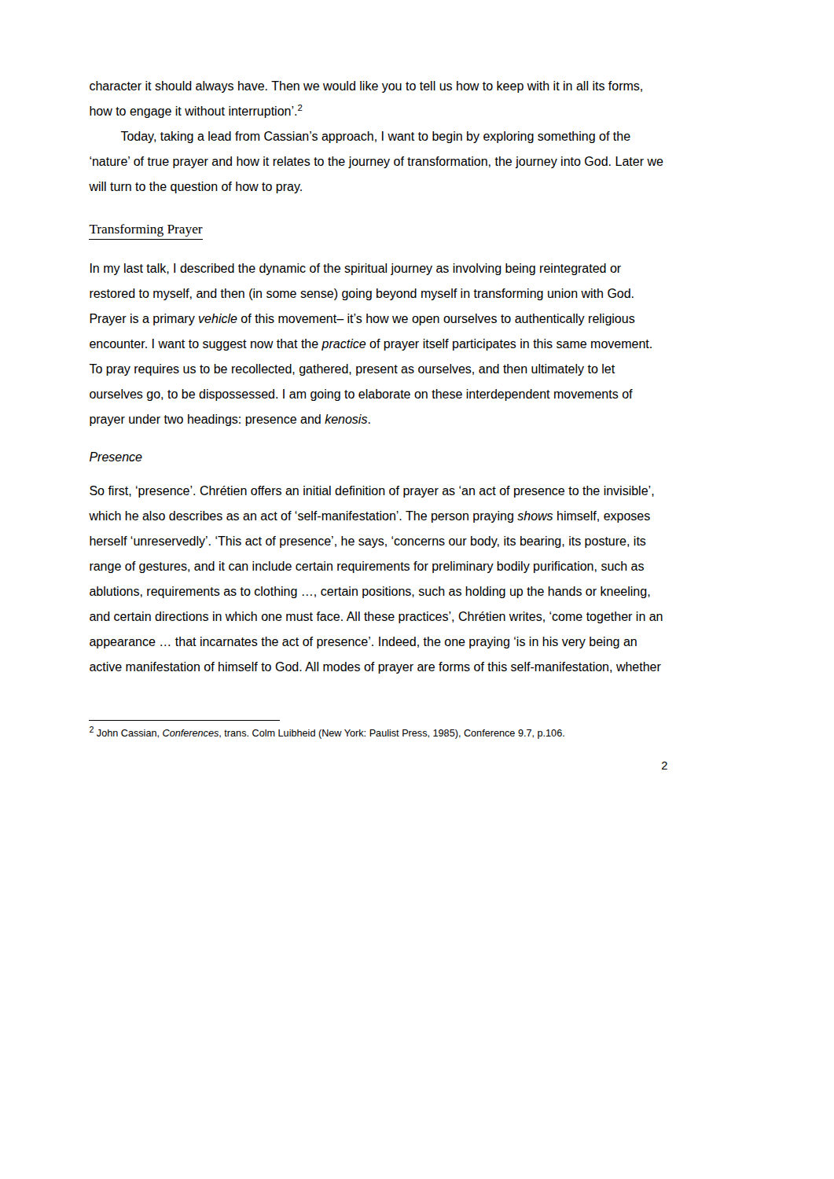character it should always have. Then we would like you to tell us how to keep with it in all its forms, how to engage it without interruption’.2
Today, taking a lead from Cassian’s approach, I want to begin by exploring something of the ‘nature’ of true prayer and how it relates to the journey of transformation, the journey into God. Later we will turn to the question of how to pray.
Transforming Prayer
In my last talk, I described the dynamic of the spiritual journey as involving being reintegrated or restored to myself, and then (in some sense) going beyond myself in transforming union with God. Prayer is a primary vehicle of this movement– it’s how we open ourselves to authentically religious encounter. I want to suggest now that the practice of prayer itself participates in this same movement. To pray requires us to be recollected, gathered, present as ourselves, and then ultimately to let ourselves go, to be dispossessed. I am going to elaborate on these interdependent movements of prayer under two headings: presence and kenosis.
Presence
So first, ‘presence’. Chrétien offers an initial definition of prayer as ‘an act of presence to the invisible’, which he also describes as an act of ‘self-manifestation’. The person praying shows himself, exposes herself ‘unreservedly’. ‘This act of presence’, he says, ‘concerns our body, its bearing, its posture, its range of gestures, and it can include certain requirements for preliminary bodily purification, such as ablutions, requirements as to clothing …, certain positions, such as holding up the hands or kneeling, and certain directions in which one must face. All these practices’, Chrétien writes, ‘come together in an appearance … that incarnates the act of presence’. Indeed, the one praying ‘is in his very being an active manifestation of himself to God. All modes of prayer are forms of this self-manifestation, whether
2 John Cassian, Conferences, trans. Colm Luibheid (New York: Paulist Press, 1985), Conference 9.7, p.106.
2